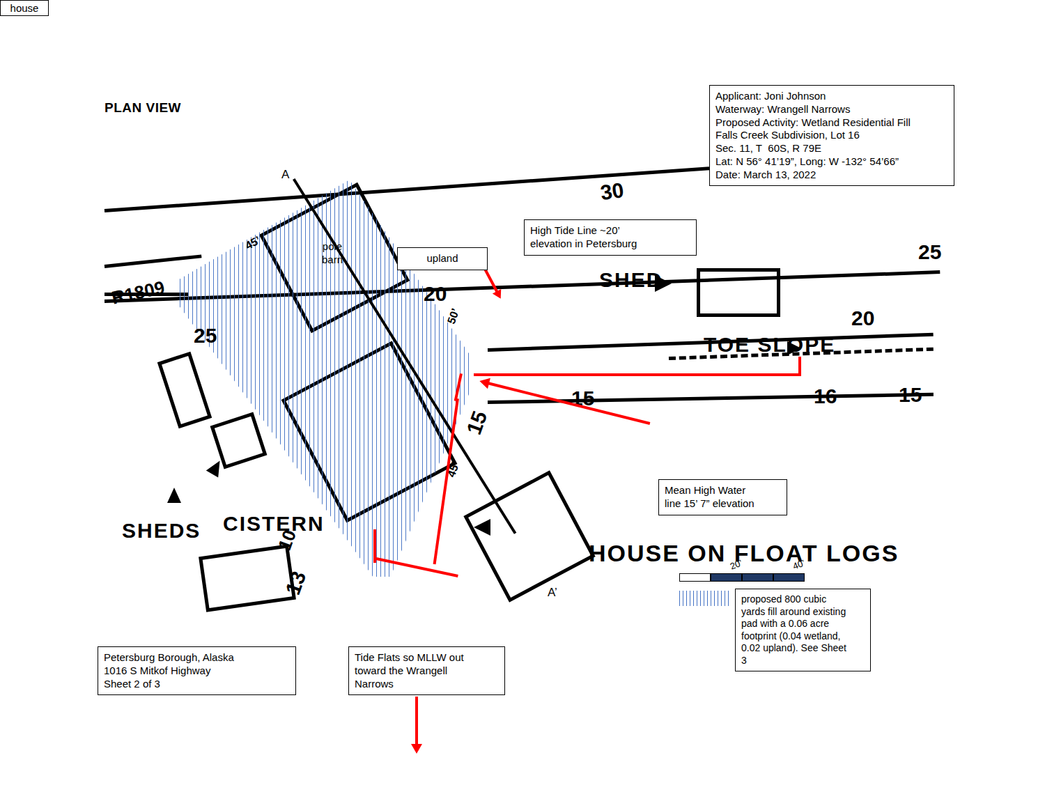PLAN VIEW
A
A’
30
25
20
20
25
15
15
16
15
13
10
R1809
SHED
TOE SLOPE
SHEDS
CISTERN
HOUSE ON FLOAT LOGS
45’
50’
45’
pole
barn
house
Applicant: Joni Johnson
Waterway: Wrangell Narrows
Proposed Activity: Wetland Residential Fill
Falls Creek Subdivision, Lot 16
Sec. 11, T 60S, R 79E
Lat: N 56° 41’19”, Long: W -132° 54’66”
Date: March 13, 2022
High Tide Line ~20’
elevation in Petersburg
upland
Mean High Water
line 15’ 7” elevation
Petersburg Borough, Alaska
1016 S Mitkof Highway
Sheet 2 of 3
Tide Flats so MLLW out
toward the Wrangell
Narrows
20’
40’
proposed 800 cubic
yards fill around existing
pad with a 0.06 acre
footprint (0.04 wetland,
0.02 upland). See Sheet
3